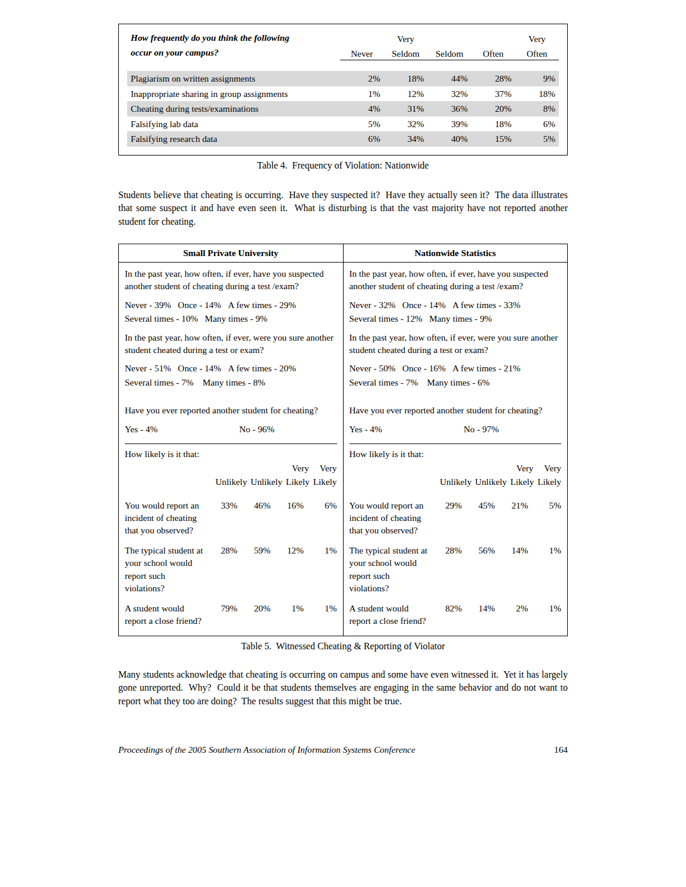| How frequently do you think the following | | Very | | | Very |
| occur on your campus? | Never | Seldom | Seldom | Often | Often |
| Plagiarism on written assignments | 2% | 18% | 44% | 28% | 9% |
| Inappropriate sharing in group assignments | 1% | 12% | 32% | 37% | 18% |
| Cheating during tests/examinations | 4% | 31% | 36% | 20% | 8% |
| Falsifying lab data | 5% | 32% | 39% | 18% | 6% |
| Falsifying research data | 6% | 34% | 40% | 15% | 5% |
Table 4. Frequency of Violation: Nationwide
Students believe that cheating is occurring. Have they suspected it? Have they actually seen it? The data illustrates that some suspect it and have even seen it. What is disturbing is that the vast majority have not reported another student for cheating.
| Small Private University | Nationwide Statistics |
| --- | --- |
| In the past year, how often, if ever, have you suspected another student of cheating during a test /exam? Never - 39% Once - 14% A few times - 29% Several times - 10% Many times - 9% In the past year, how often, if ever, were you sure another student cheated during a test or exam? Never - 51% Once - 14% A few times - 20% Several times - 7% Many times - 8% Have you ever reported another student for cheating? Yes - 4% No - 96% How likely is it that: Very Very Unlikely Unlikely Likely Likely You would report an incident of cheating that you observed? 33% 46% 16% 6% The typical student at your school would report such violations? 28% 59% 12% 1% A student would report a close friend? 79% 20% 1% 1% | In the past year, how often, if ever, have you suspected another student of cheating during a test /exam? Never - 32% Once - 14% A few times - 33% Several times - 12% Many times - 9% In the past year, how often, if ever, were you sure another student cheated during a test or exam? Never - 50% Once - 16% A few times - 21% Several times - 7% Many times - 6% Have you ever reported another student for cheating? Yes - 4% No - 97% How likely is it that: Very Very Unlikely Unlikely Likely Likely You would report an incident of cheating that you observed? 29% 45% 21% 5% The typical student at your school would report such violations? 28% 56% 14% 1% A student would report a close friend? 82% 14% 2% 1% |
Table 5. Witnessed Cheating & Reporting of Violator
Many students acknowledge that cheating is occurring on campus and some have even witnessed it. Yet it has largely gone unreported. Why? Could it be that students themselves are engaging in the same behavior and do not want to report what they too are doing? The results suggest that this might be true.
Proceedings of the 2005 Southern Association of Information Systems Conference 164